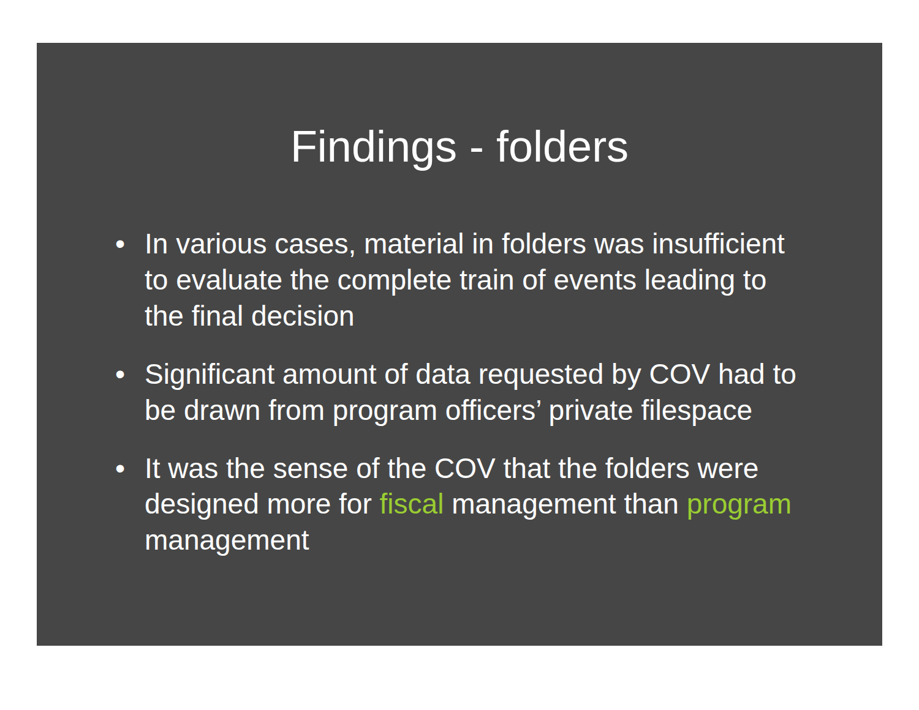Findings - folders
In various cases, material in folders was insufficient to evaluate the complete train of events leading to the final decision
Significant amount of data requested by COV had to be drawn from program officers’ private filespace
It was the sense of the COV that the folders were designed more for fiscal management than program management